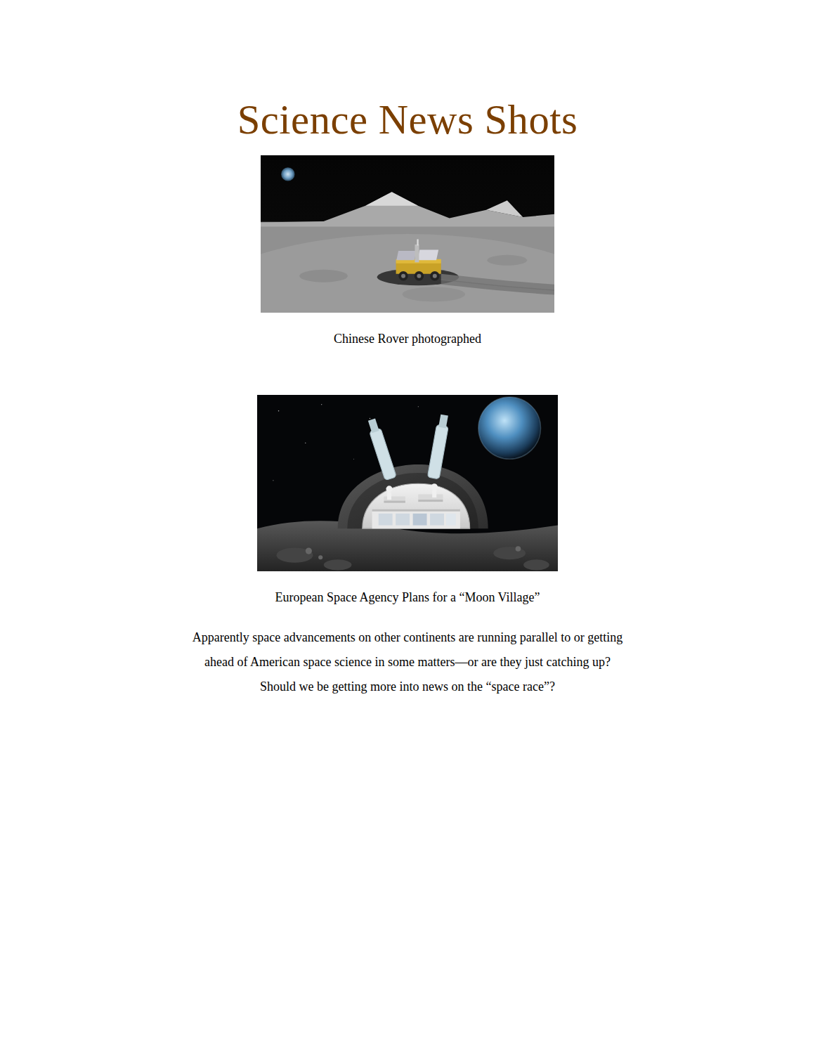Science News Shots
Chinese Rover photographed
European Space Agency Plans for a “Moon Village”
Apparently space advancements on other continents are running parallel to or getting ahead of American space science in some matters—or are they just catching up? Should we be getting more into news on the “space race”?